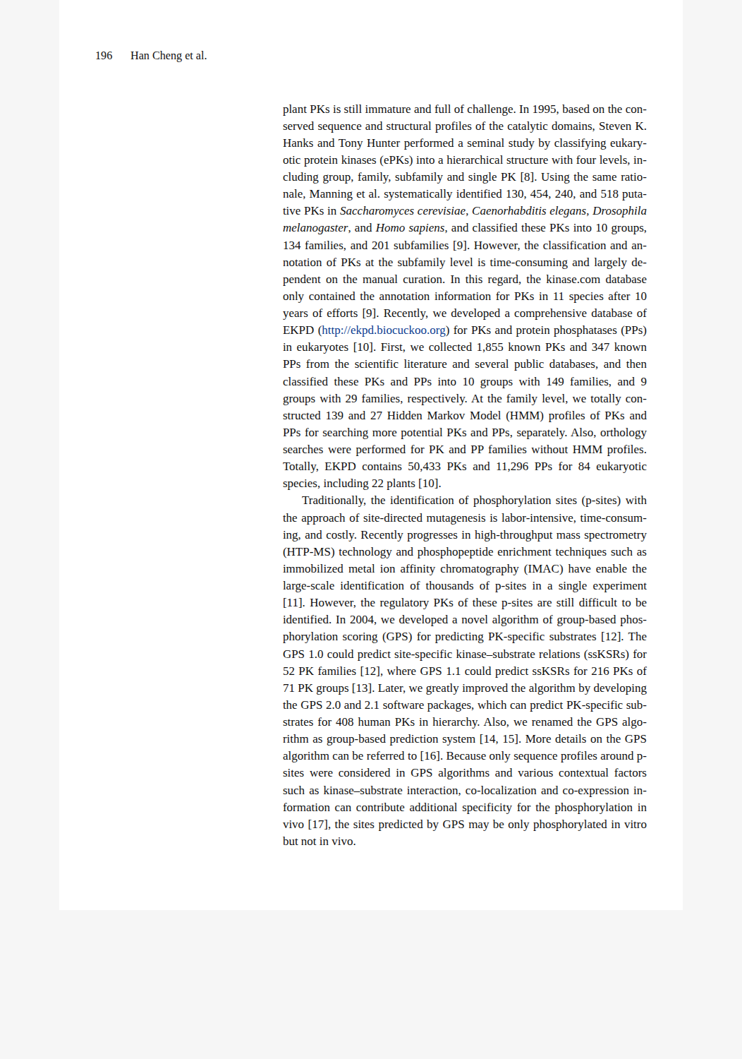196 Han Cheng et al.
plant PKs is still immature and full of challenge. In 1995, based on the conserved sequence and structural profiles of the catalytic domains, Steven K. Hanks and Tony Hunter performed a seminal study by classifying eukaryotic protein kinases (ePKs) into a hierarchical structure with four levels, including group, family, subfamily and single PK [8]. Using the same rationale, Manning et al. systematically identified 130, 454, 240, and 518 putative PKs in Saccharomyces cerevisiae, Caenorhabditis elegans, Drosophila melanogaster, and Homo sapiens, and classified these PKs into 10 groups, 134 families, and 201 subfamilies [9]. However, the classification and annotation of PKs at the subfamily level is time-consuming and largely dependent on the manual curation. In this regard, the kinase.com database only contained the annotation information for PKs in 11 species after 10 years of efforts [9]. Recently, we developed a comprehensive database of EKPD (http://ekpd.biocuckoo.org) for PKs and protein phosphatases (PPs) in eukaryotes [10]. First, we collected 1,855 known PKs and 347 known PPs from the scientific literature and several public databases, and then classified these PKs and PPs into 10 groups with 149 families, and 9 groups with 29 families, respectively. At the family level, we totally constructed 139 and 27 Hidden Markov Model (HMM) profiles of PKs and PPs for searching more potential PKs and PPs, separately. Also, orthology searches were performed for PK and PP families without HMM profiles. Totally, EKPD contains 50,433 PKs and 11,296 PPs for 84 eukaryotic species, including 22 plants [10].
Traditionally, the identification of phosphorylation sites (p-sites) with the approach of site-directed mutagenesis is labor-intensive, time-consuming, and costly. Recently progresses in high-throughput mass spectrometry (HTP-MS) technology and phosphopeptide enrichment techniques such as immobilized metal ion affinity chromatography (IMAC) have enable the large-scale identification of thousands of p-sites in a single experiment [11]. However, the regulatory PKs of these p-sites are still difficult to be identified. In 2004, we developed a novel algorithm of group-based phosphorylation scoring (GPS) for predicting PK-specific substrates [12]. The GPS 1.0 could predict site-specific kinase–substrate relations (ssKSRs) for 52 PK families [12], where GPS 1.1 could predict ssKSRs for 216 PKs of 71 PK groups [13]. Later, we greatly improved the algorithm by developing the GPS 2.0 and 2.1 software packages, which can predict PK-specific substrates for 408 human PKs in hierarchy. Also, we renamed the GPS algorithm as group-based prediction system [14, 15]. More details on the GPS algorithm can be referred to [16]. Because only sequence profiles around p-sites were considered in GPS algorithms and various contextual factors such as kinase–substrate interaction, co-localization and co-expression information can contribute additional specificity for the phosphorylation in vivo [17], the sites predicted by GPS may be only phosphorylated in vitro but not in vivo.